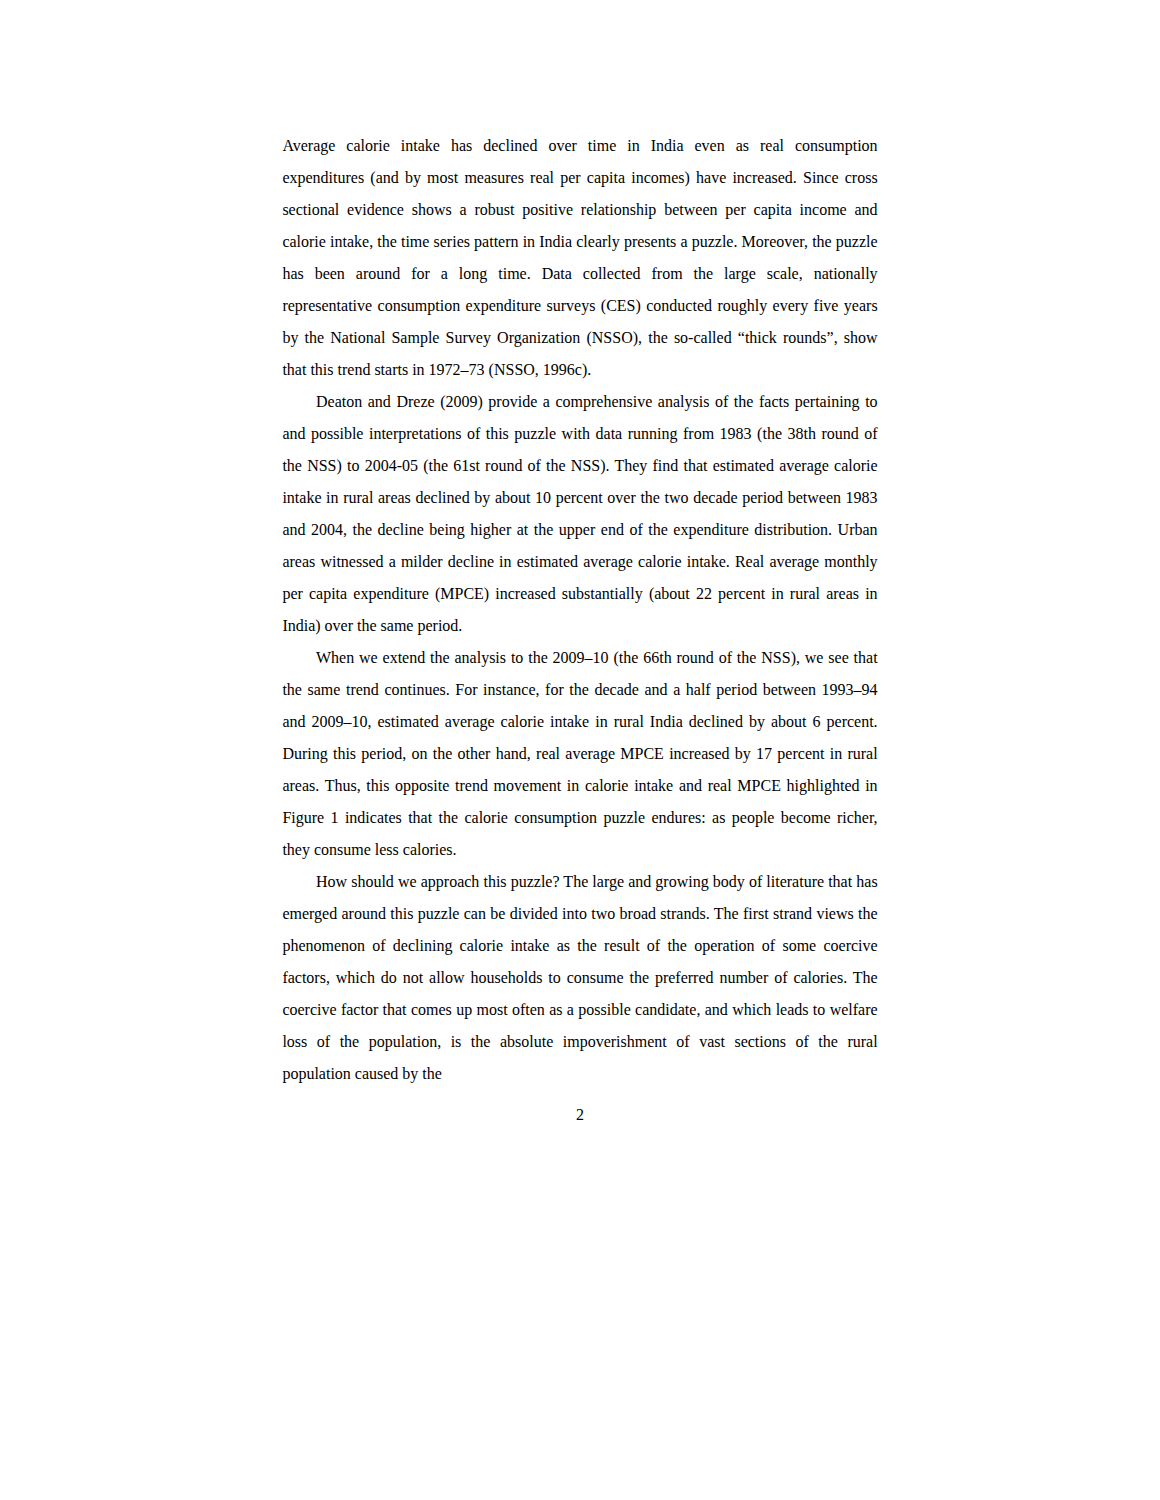Average calorie intake has declined over time in India even as real consumption expenditures (and by most measures real per capita incomes) have increased. Since cross sectional evidence shows a robust positive relationship between per capita income and calorie intake, the time series pattern in India clearly presents a puzzle. Moreover, the puzzle has been around for a long time. Data collected from the large scale, nationally representative consumption expenditure surveys (CES) conducted roughly every five years by the National Sample Survey Organization (NSSO), the so-called “thick rounds”, show that this trend starts in 1972–73 (NSSO, 1996c).
Deaton and Dreze (2009) provide a comprehensive analysis of the facts pertaining to and possible interpretations of this puzzle with data running from 1983 (the 38th round of the NSS) to 2004-05 (the 61st round of the NSS). They find that estimated average calorie intake in rural areas declined by about 10 percent over the two decade period between 1983 and 2004, the decline being higher at the upper end of the expenditure distribution. Urban areas witnessed a milder decline in estimated average calorie intake. Real average monthly per capita expenditure (MPCE) increased substantially (about 22 percent in rural areas in India) over the same period.
When we extend the analysis to the 2009–10 (the 66th round of the NSS), we see that the same trend continues. For instance, for the decade and a half period between 1993–94 and 2009–10, estimated average calorie intake in rural India declined by about 6 percent. During this period, on the other hand, real average MPCE increased by 17 percent in rural areas. Thus, this opposite trend movement in calorie intake and real MPCE highlighted in Figure 1 indicates that the calorie consumption puzzle endures: as people become richer, they consume less calories.
How should we approach this puzzle? The large and growing body of literature that has emerged around this puzzle can be divided into two broad strands. The first strand views the phenomenon of declining calorie intake as the result of the operation of some coercive factors, which do not allow households to consume the preferred number of calories. The coercive factor that comes up most often as a possible candidate, and which leads to welfare loss of the population, is the absolute impoverishment of vast sections of the rural population caused by the
2